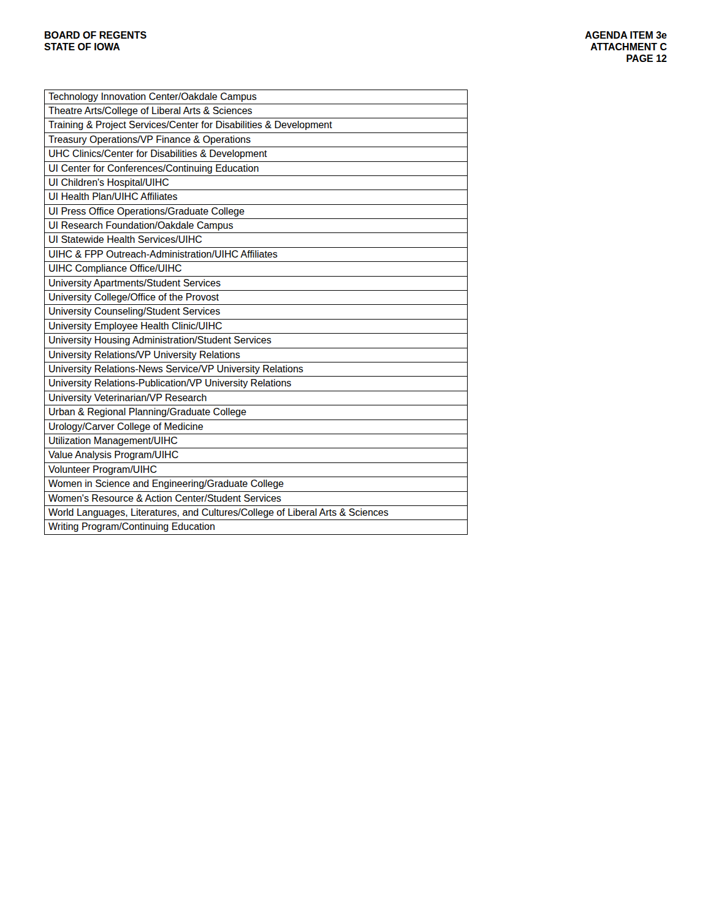BOARD OF REGENTS
STATE OF IOWA
AGENDA ITEM 3e
ATTACHMENT C
PAGE 12
| Technology Innovation Center/Oakdale Campus |
| Theatre Arts/College of Liberal Arts & Sciences |
| Training & Project Services/Center for Disabilities & Development |
| Treasury Operations/VP Finance & Operations |
| UHC Clinics/Center for Disabilities & Development |
| UI Center for Conferences/Continuing Education |
| UI Children's Hospital/UIHC |
| UI Health Plan/UIHC Affiliates |
| UI Press Office Operations/Graduate College |
| UI Research Foundation/Oakdale Campus |
| UI Statewide Health Services/UIHC |
| UIHC & FPP Outreach-Administration/UIHC Affiliates |
| UIHC Compliance Office/UIHC |
| University Apartments/Student Services |
| University College/Office of the Provost |
| University Counseling/Student Services |
| University Employee Health Clinic/UIHC |
| University Housing Administration/Student Services |
| University Relations/VP University Relations |
| University Relations-News Service/VP University Relations |
| University Relations-Publication/VP University Relations |
| University Veterinarian/VP Research |
| Urban & Regional Planning/Graduate College |
| Urology/Carver College of Medicine |
| Utilization Management/UIHC |
| Value Analysis Program/UIHC |
| Volunteer Program/UIHC |
| Women in Science and Engineering/Graduate College |
| Women's Resource & Action Center/Student Services |
| World Languages, Literatures, and Cultures/College of Liberal Arts & Sciences |
| Writing Program/Continuing Education |